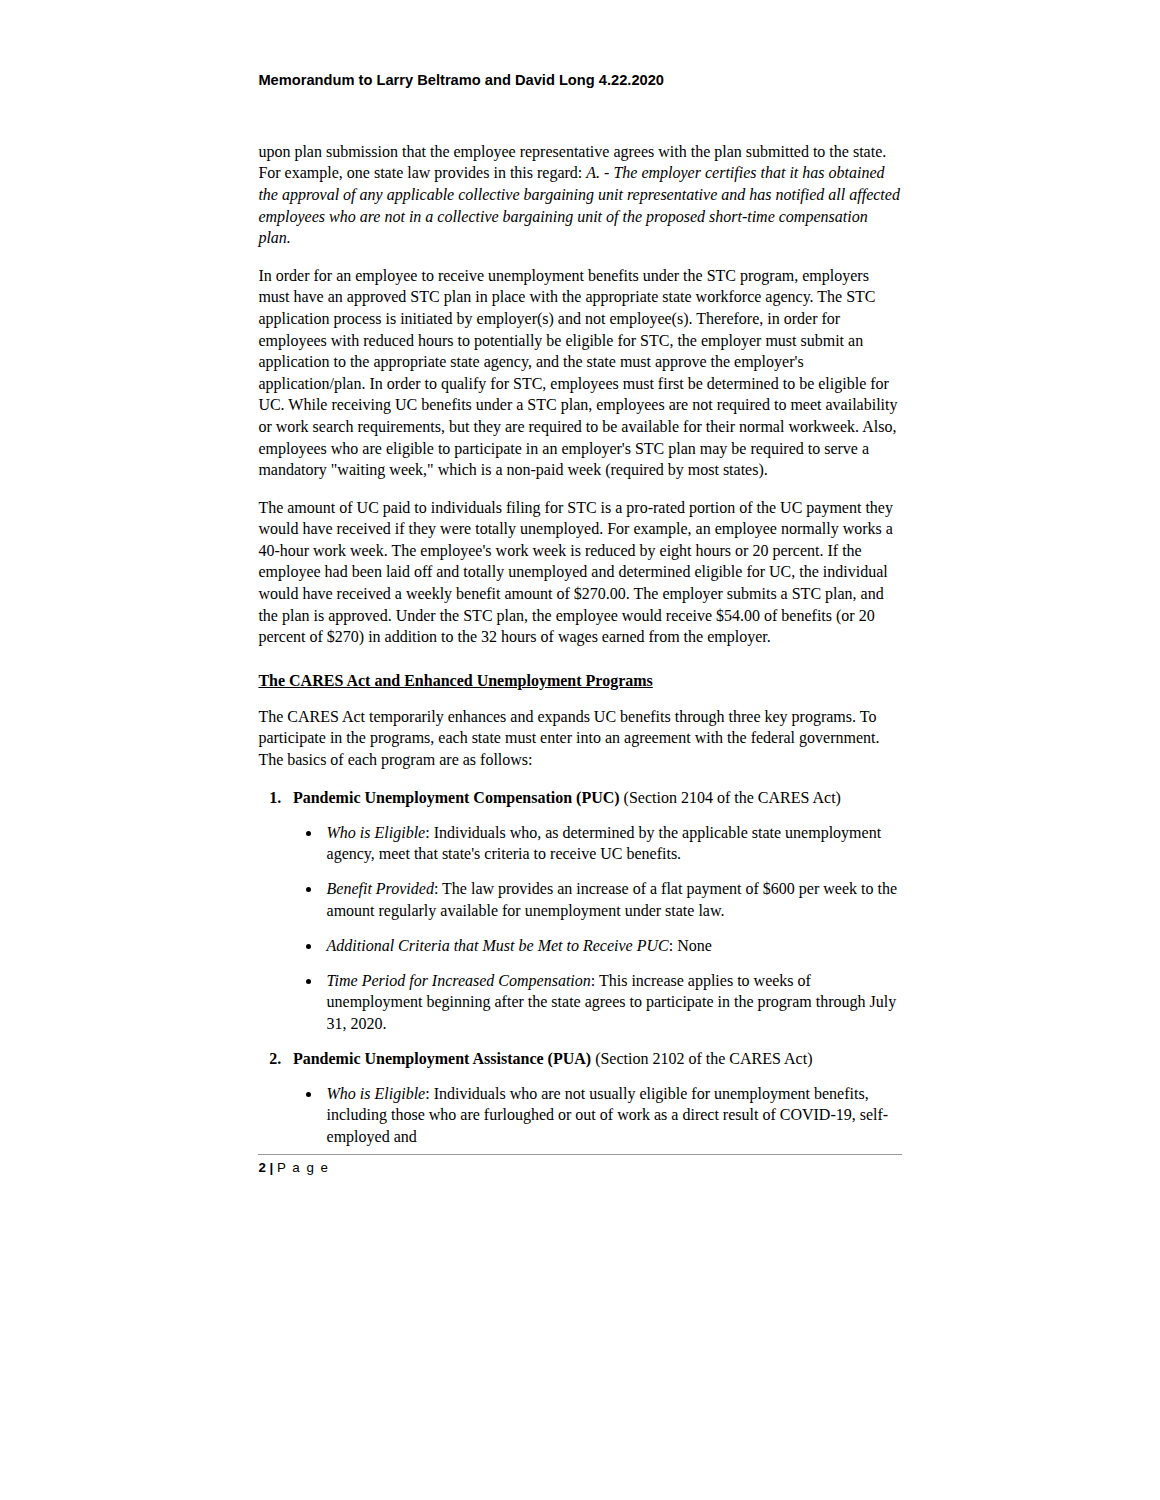Memorandum to Larry Beltramo and David Long 4.22.2020
upon plan submission that the employee representative agrees with the plan submitted to the state. For example, one state law provides in this regard: A. - The employer certifies that it has obtained the approval of any applicable collective bargaining unit representative and has notified all affected employees who are not in a collective bargaining unit of the proposed short-time compensation plan.
In order for an employee to receive unemployment benefits under the STC program, employers must have an approved STC plan in place with the appropriate state workforce agency. The STC application process is initiated by employer(s) and not employee(s). Therefore, in order for employees with reduced hours to potentially be eligible for STC, the employer must submit an application to the appropriate state agency, and the state must approve the employer's application/plan. In order to qualify for STC, employees must first be determined to be eligible for UC. While receiving UC benefits under a STC plan, employees are not required to meet availability or work search requirements, but they are required to be available for their normal workweek. Also, employees who are eligible to participate in an employer's STC plan may be required to serve a mandatory "waiting week," which is a non-paid week (required by most states).
The amount of UC paid to individuals filing for STC is a pro-rated portion of the UC payment they would have received if they were totally unemployed. For example, an employee normally works a 40-hour work week. The employee's work week is reduced by eight hours or 20 percent. If the employee had been laid off and totally unemployed and determined eligible for UC, the individual would have received a weekly benefit amount of $270.00. The employer submits a STC plan, and the plan is approved. Under the STC plan, the employee would receive $54.00 of benefits (or 20 percent of $270) in addition to the 32 hours of wages earned from the employer.
The CARES Act and Enhanced Unemployment Programs
The CARES Act temporarily enhances and expands UC benefits through three key programs. To participate in the programs, each state must enter into an agreement with the federal government. The basics of each program are as follows:
Pandemic Unemployment Compensation (PUC) (Section 2104 of the CARES Act)
Who is Eligible: Individuals who, as determined by the applicable state unemployment agency, meet that state's criteria to receive UC benefits.
Benefit Provided: The law provides an increase of a flat payment of $600 per week to the amount regularly available for unemployment under state law.
Additional Criteria that Must be Met to Receive PUC: None
Time Period for Increased Compensation: This increase applies to weeks of unemployment beginning after the state agrees to participate in the program through July 31, 2020.
Pandemic Unemployment Assistance (PUA) (Section 2102 of the CARES Act)
Who is Eligible: Individuals who are not usually eligible for unemployment benefits, including those who are furloughed or out of work as a direct result of COVID-19, self-employed and
2 | P a g e